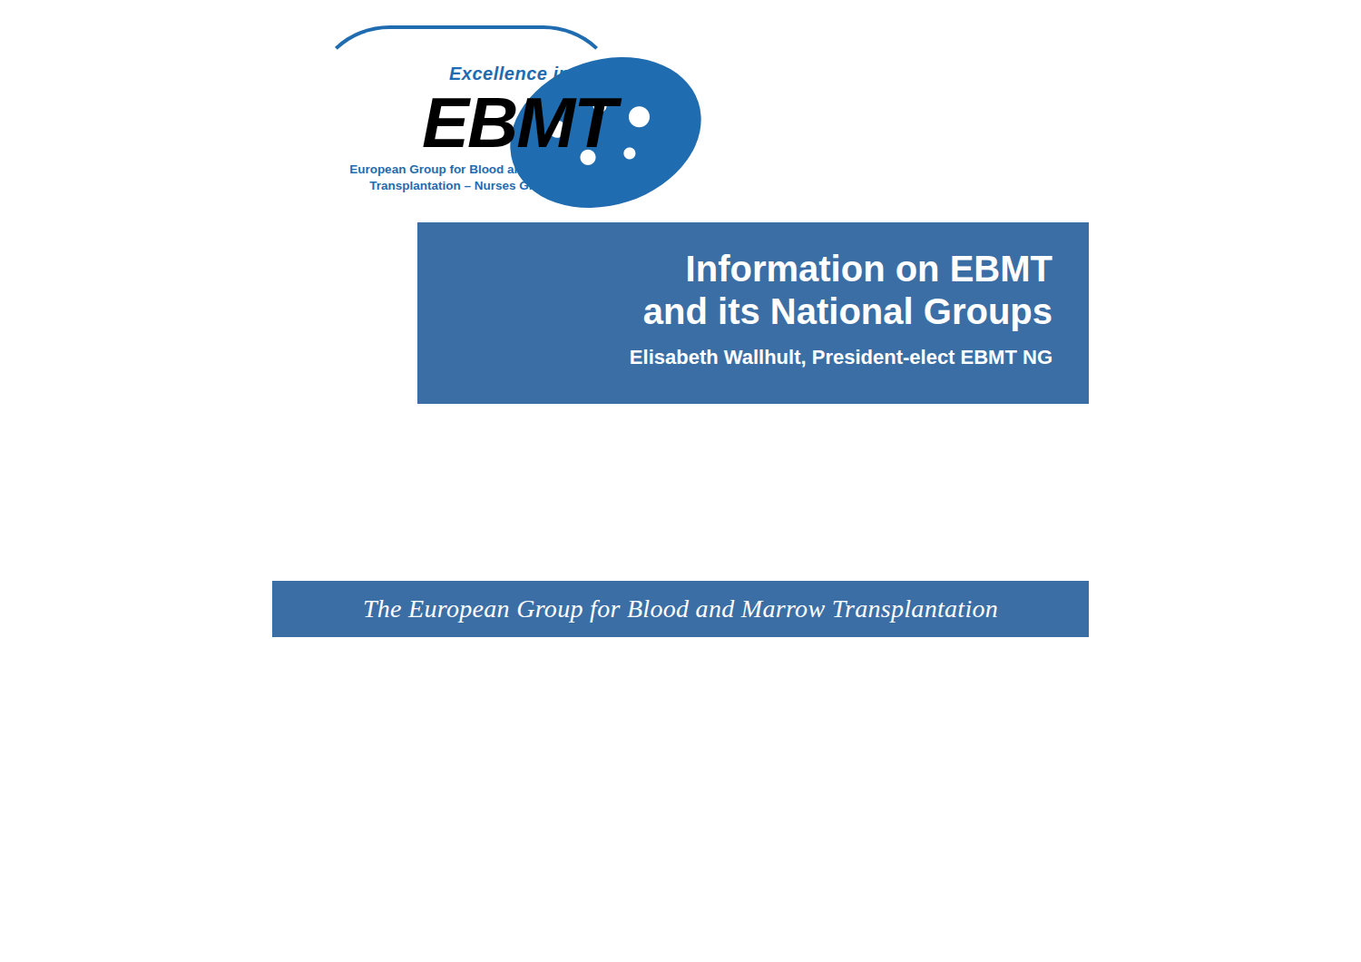Excellence in care
EBMT
European Group for Blood and Marrow
Transplantation – Nurses Group
Information on EBMT
and its National Groups
Elisabeth Wallhult, President-elect EBMT NG
The European Group for Blood and Marrow Transplantation